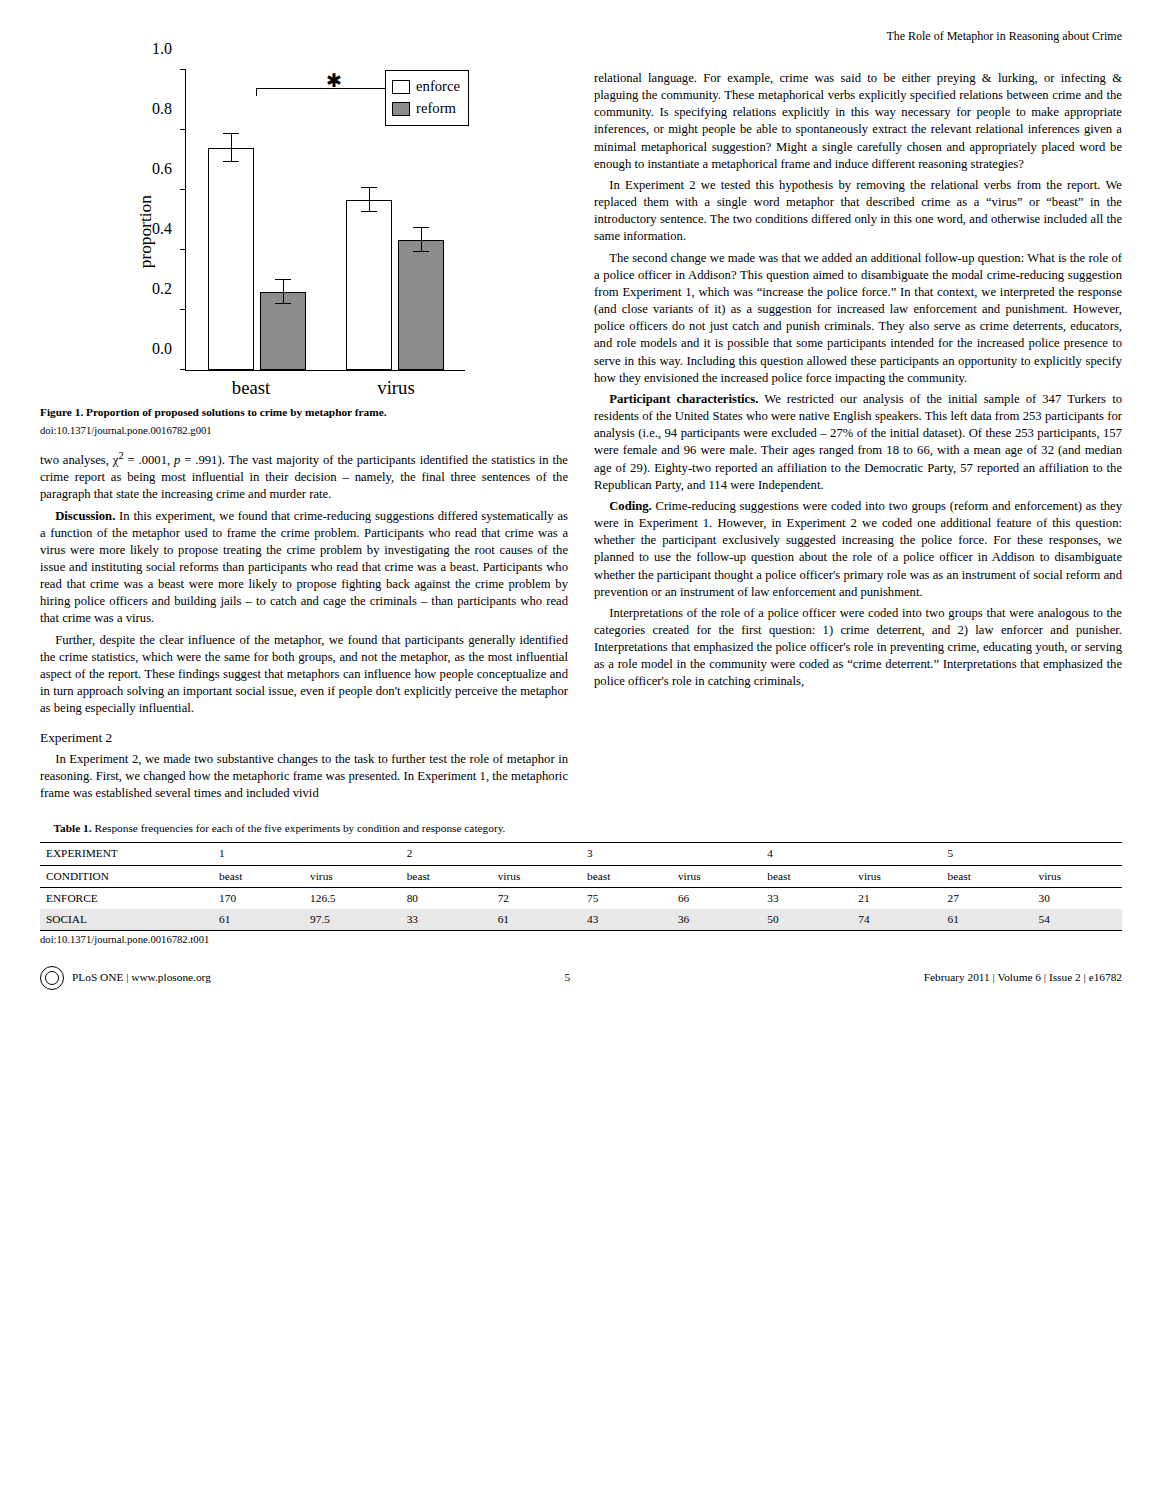The Role of Metaphor in Reasoning about Crime
enforce
reform
proportion
1.0
0.8
0.6
0.4
0.2
0.0
✱
beast
virus
Figure 1. Proportion of proposed solutions to crime by metaphor frame.
doi:10.1371/journal.pone.0016782.g001
two analyses, χ2 = .0001, p = .991). The vast majority of the participants identified the statistics in the crime report as being most influential in their decision – namely, the final three sentences of the paragraph that state the increasing crime and murder rate.
Discussion. In this experiment, we found that crime-reducing suggestions differed systematically as a function of the metaphor used to frame the crime problem. Participants who read that crime was a virus were more likely to propose treating the crime problem by investigating the root causes of the issue and instituting social reforms than participants who read that crime was a beast. Participants who read that crime was a beast were more likely to propose fighting back against the crime problem by hiring police officers and building jails – to catch and cage the criminals – than participants who read that crime was a virus.
Further, despite the clear influence of the metaphor, we found that participants generally identified the crime statistics, which were the same for both groups, and not the metaphor, as the most influential aspect of the report. These findings suggest that metaphors can influence how people conceptualize and in turn approach solving an important social issue, even if people don't explicitly perceive the metaphor as being especially influential.
Experiment 2
In Experiment 2, we made two substantive changes to the task to further test the role of metaphor in reasoning. First, we changed how the metaphoric frame was presented. In Experiment 1, the metaphoric frame was established several times and included vivid
relational language. For example, crime was said to be either preying & lurking, or infecting & plaguing the community. These metaphorical verbs explicitly specified relations between crime and the community. Is specifying relations explicitly in this way necessary for people to make appropriate inferences, or might people be able to spontaneously extract the relevant relational inferences given a minimal metaphorical suggestion? Might a single carefully chosen and appropriately placed word be enough to instantiate a metaphorical frame and induce different reasoning strategies?
In Experiment 2 we tested this hypothesis by removing the relational verbs from the report. We replaced them with a single word metaphor that described crime as a “virus” or “beast” in the introductory sentence. The two conditions differed only in this one word, and otherwise included all the same information.
The second change we made was that we added an additional follow-up question: What is the role of a police officer in Addison? This question aimed to disambiguate the modal crime-reducing suggestion from Experiment 1, which was “increase the police force.” In that context, we interpreted the response (and close variants of it) as a suggestion for increased law enforcement and punishment. However, police officers do not just catch and punish criminals. They also serve as crime deterrents, educators, and role models and it is possible that some participants intended for the increased police presence to serve in this way. Including this question allowed these participants an opportunity to explicitly specify how they envisioned the increased police force impacting the community.
Participant characteristics. We restricted our analysis of the initial sample of 347 Turkers to residents of the United States who were native English speakers. This left data from 253 participants for analysis (i.e., 94 participants were excluded – 27% of the initial dataset). Of these 253 participants, 157 were female and 96 were male. Their ages ranged from 18 to 66, with a mean age of 32 (and median age of 29). Eighty-two reported an affiliation to the Democratic Party, 57 reported an affiliation to the Republican Party, and 114 were Independent.
Coding. Crime-reducing suggestions were coded into two groups (reform and enforcement) as they were in Experiment 1. However, in Experiment 2 we coded one additional feature of this question: whether the participant exclusively suggested increasing the police force. For these responses, we planned to use the follow-up question about the role of a police officer in Addison to disambiguate whether the participant thought a police officer's primary role was as an instrument of social reform and prevention or an instrument of law enforcement and punishment.
Interpretations of the role of a police officer were coded into two groups that were analogous to the categories created for the first question: 1) crime deterrent, and 2) law enforcer and punisher. Interpretations that emphasized the police officer's role in preventing crime, educating youth, or serving as a role model in the community were coded as “crime deterrent.” Interpretations that emphasized the police officer's role in catching criminals,
Table 1. Response frequencies for each of the five experiments by condition and response category.
| EXPERIMENT | 1 | 2 | 3 | 4 | 5 |
| --- | --- | --- | --- | --- | --- |
| CONDITION | beast | virus | beast | virus | beast | virus | beast | virus | beast | virus |
| ENFORCE | 170 | 126.5 | 80 | 72 | 75 | 66 | 33 | 21 | 27 | 30 |
| SOCIAL | 61 | 97.5 | 33 | 61 | 43 | 36 | 50 | 74 | 61 | 54 |
doi:10.1371/journal.pone.0016782.t001
PLoS ONE | www.plosone.org
5
February 2011 | Volume 6 | Issue 2 | e16782